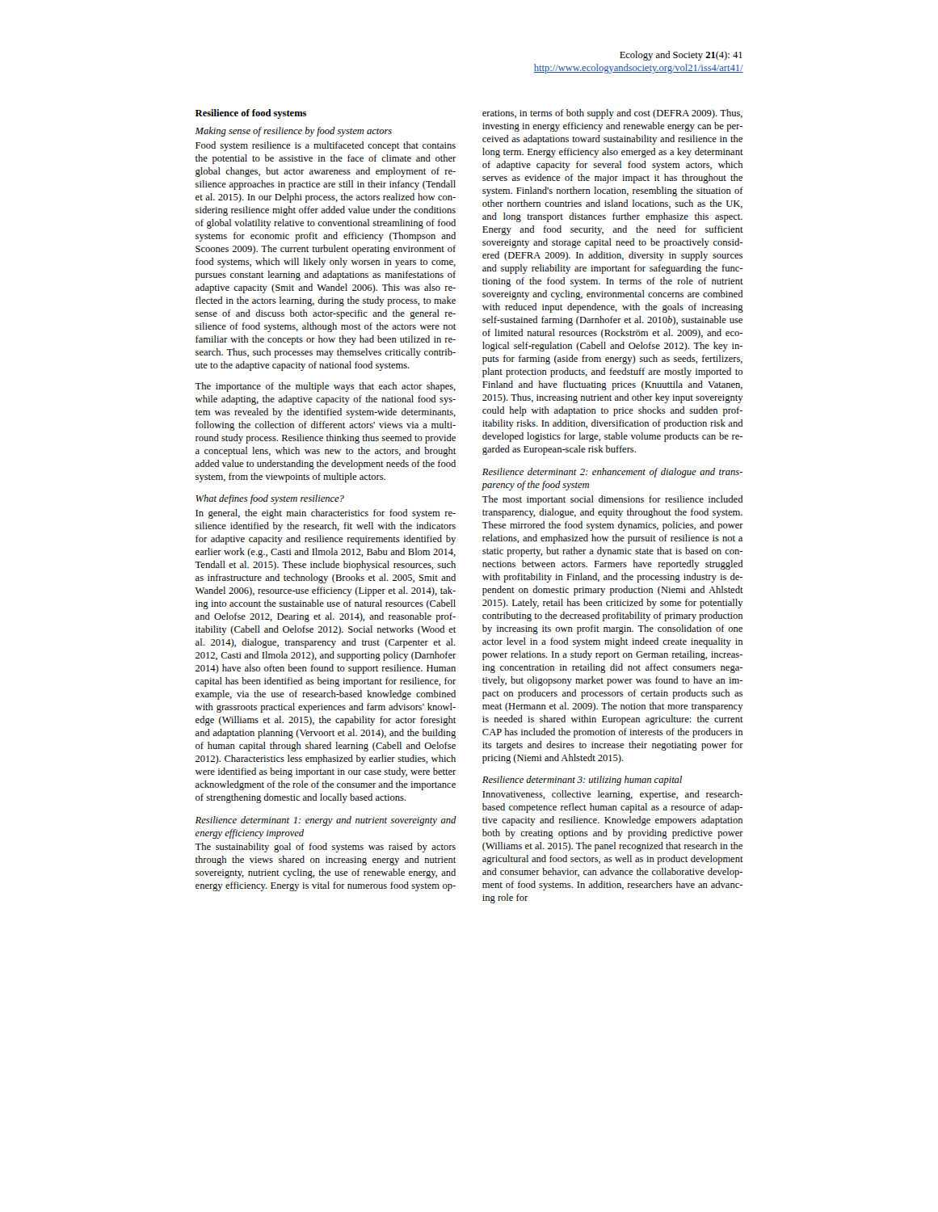Ecology and Society 21(4): 41
http://www.ecologyandsociety.org/vol21/iss4/art41/
Resilience of food systems
Making sense of resilience by food system actors
Food system resilience is a multifaceted concept that contains the potential to be assistive in the face of climate and other global changes, but actor awareness and employment of resilience approaches in practice are still in their infancy (Tendall et al. 2015). In our Delphi process, the actors realized how considering resilience might offer added value under the conditions of global volatility relative to conventional streamlining of food systems for economic profit and efficiency (Thompson and Scoones 2009). The current turbulent operating environment of food systems, which will likely only worsen in years to come, pursues constant learning and adaptations as manifestations of adaptive capacity (Smit and Wandel 2006). This was also reflected in the actors learning, during the study process, to make sense of and discuss both actor-specific and the general resilience of food systems, although most of the actors were not familiar with the concepts or how they had been utilized in research. Thus, such processes may themselves critically contribute to the adaptive capacity of national food systems.
The importance of the multiple ways that each actor shapes, while adapting, the adaptive capacity of the national food system was revealed by the identified system-wide determinants, following the collection of different actors' views via a multiround study process. Resilience thinking thus seemed to provide a conceptual lens, which was new to the actors, and brought added value to understanding the development needs of the food system, from the viewpoints of multiple actors.
What defines food system resilience?
In general, the eight main characteristics for food system resilience identified by the research, fit well with the indicators for adaptive capacity and resilience requirements identified by earlier work (e.g., Casti and Ilmola 2012, Babu and Blom 2014, Tendall et al. 2015). These include biophysical resources, such as infrastructure and technology (Brooks et al. 2005, Smit and Wandel 2006), resource-use efficiency (Lipper et al. 2014), taking into account the sustainable use of natural resources (Cabell and Oelofse 2012, Dearing et al. 2014), and reasonable profitability (Cabell and Oelofse 2012). Social networks (Wood et al. 2014), dialogue, transparency and trust (Carpenter et al. 2012, Casti and Ilmola 2012), and supporting policy (Darnhofer 2014) have also often been found to support resilience. Human capital has been identified as being important for resilience, for example, via the use of research-based knowledge combined with grassroots practical experiences and farm advisors' knowledge (Williams et al. 2015), the capability for actor foresight and adaptation planning (Vervoort et al. 2014), and the building of human capital through shared learning (Cabell and Oelofse 2012). Characteristics less emphasized by earlier studies, which were identified as being important in our case study, were better acknowledgment of the role of the consumer and the importance of strengthening domestic and locally based actions.
Resilience determinant 1: energy and nutrient sovereignty and energy efficiency improved
The sustainability goal of food systems was raised by actors through the views shared on increasing energy and nutrient sovereignty, nutrient cycling, the use of renewable energy, and energy efficiency. Energy is vital for numerous food system operations, in terms of both supply and cost (DEFRA 2009). Thus, investing in energy efficiency and renewable energy can be perceived as adaptations toward sustainability and resilience in the long term. Energy efficiency also emerged as a key determinant of adaptive capacity for several food system actors, which serves as evidence of the major impact it has throughout the system. Finland's northern location, resembling the situation of other northern countries and island locations, such as the UK, and long transport distances further emphasize this aspect. Energy and food security, and the need for sufficient sovereignty and storage capital need to be proactively considered (DEFRA 2009). In addition, diversity in supply sources and supply reliability are important for safeguarding the functioning of the food system. In terms of the role of nutrient sovereignty and cycling, environmental concerns are combined with reduced input dependence, with the goals of increasing self-sustained farming (Darnhofer et al. 2010b), sustainable use of limited natural resources (Rockström et al. 2009), and ecological self-regulation (Cabell and Oelofse 2012). The key inputs for farming (aside from energy) such as seeds, fertilizers, plant protection products, and feedstuff are mostly imported to Finland and have fluctuating prices (Knuuttila and Vatanen, 2015). Thus, increasing nutrient and other key input sovereignty could help with adaptation to price shocks and sudden profitability risks. In addition, diversification of production risk and developed logistics for large, stable volume products can be regarded as European-scale risk buffers.
Resilience determinant 2: enhancement of dialogue and transparency of the food system
The most important social dimensions for resilience included transparency, dialogue, and equity throughout the food system. These mirrored the food system dynamics, policies, and power relations, and emphasized how the pursuit of resilience is not a static property, but rather a dynamic state that is based on connections between actors. Farmers have reportedly struggled with profitability in Finland, and the processing industry is dependent on domestic primary production (Niemi and Ahlstedt 2015). Lately, retail has been criticized by some for potentially contributing to the decreased profitability of primary production by increasing its own profit margin. The consolidation of one actor level in a food system might indeed create inequality in power relations. In a study report on German retailing, increasing concentration in retailing did not affect consumers negatively, but oligopsony market power was found to have an impact on producers and processors of certain products such as meat (Hermann et al. 2009). The notion that more transparency is needed is shared within European agriculture: the current CAP has included the promotion of interests of the producers in its targets and desires to increase their negotiating power for pricing (Niemi and Ahlstedt 2015).
Resilience determinant 3: utilizing human capital
Innovativeness, collective learning, expertise, and research-based competence reflect human capital as a resource of adaptive capacity and resilience. Knowledge empowers adaptation both by creating options and by providing predictive power (Williams et al. 2015). The panel recognized that research in the agricultural and food sectors, as well as in product development and consumer behavior, can advance the collaborative development of food systems. In addition, researchers have an advancing role for